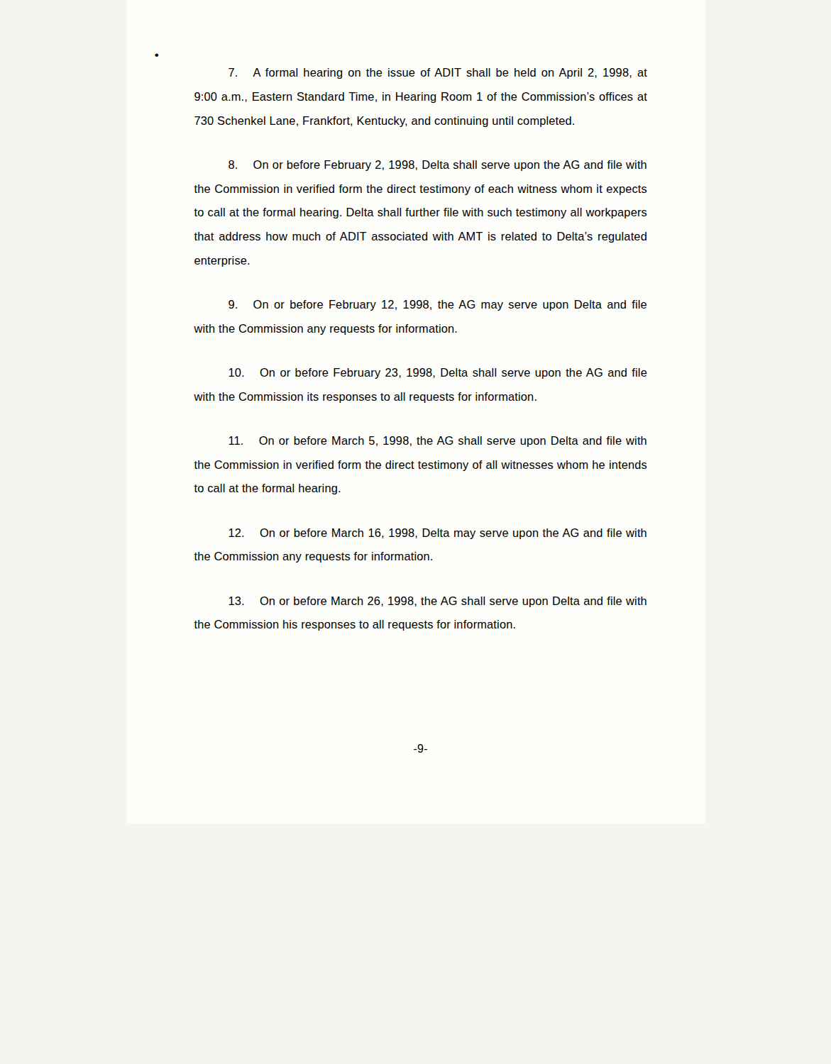•
7. A formal hearing on the issue of ADIT shall be held on April 2, 1998, at 9:00 a.m., Eastern Standard Time, in Hearing Room 1 of the Commission’s offices at 730 Schenkel Lane, Frankfort, Kentucky, and continuing until completed.
8. On or before February 2, 1998, Delta shall serve upon the AG and file with the Commission in verified form the direct testimony of each witness whom it expects to call at the formal hearing. Delta shall further file with such testimony all workpapers that address how much of ADIT associated with AMT is related to Delta’s regulated enterprise.
9. On or before February 12, 1998, the AG may serve upon Delta and file with the Commission any requests for information.
10. On or before February 23, 1998, Delta shall serve upon the AG and file with the Commission its responses to all requests for information.
11. On or before March 5, 1998, the AG shall serve upon Delta and file with the Commission in verified form the direct testimony of all witnesses whom he intends to call at the formal hearing.
12. On or before March 16, 1998, Delta may serve upon the AG and file with the Commission any requests for information.
13. On or before March 26, 1998, the AG shall serve upon Delta and file with the Commission his responses to all requests for information.
-9-